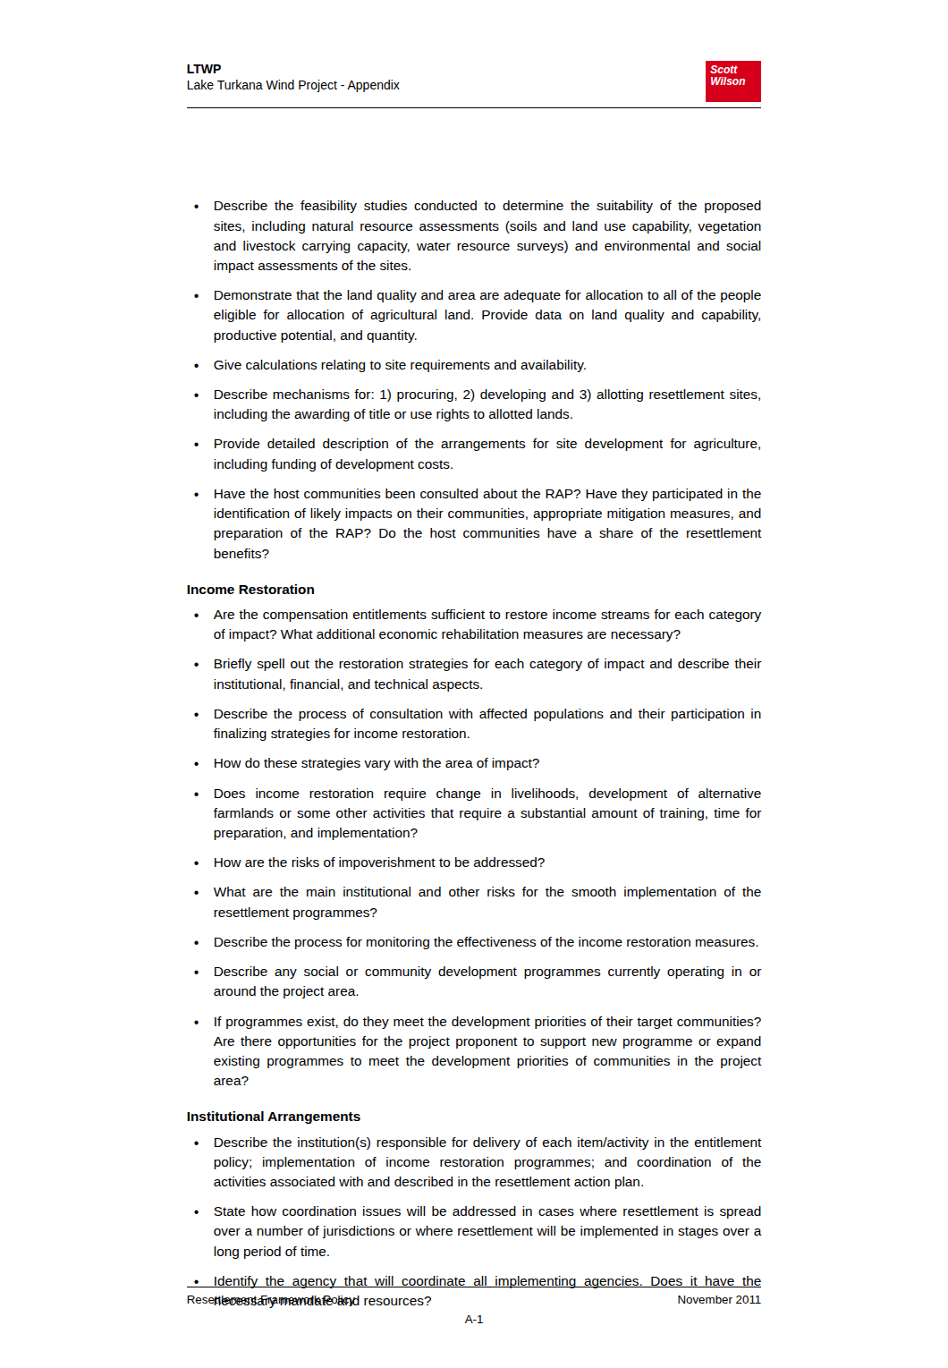LTWP
Lake Turkana Wind Project - Appendix
Scott Wilson
Describe the feasibility studies conducted to determine the suitability of the proposed sites, including natural resource assessments (soils and land use capability, vegetation and livestock carrying capacity, water resource surveys) and environmental and social impact assessments of the sites.
Demonstrate that the land quality and area are adequate for allocation to all of the people eligible for allocation of agricultural land. Provide data on land quality and capability, productive potential, and quantity.
Give calculations relating to site requirements and availability.
Describe mechanisms for: 1) procuring, 2) developing and 3) allotting resettlement sites, including the awarding of title or use rights to allotted lands.
Provide detailed description of the arrangements for site development for agriculture, including funding of development costs.
Have the host communities been consulted about the RAP? Have they participated in the identification of likely impacts on their communities, appropriate mitigation measures, and preparation of the RAP? Do the host communities have a share of the resettlement benefits?
Income Restoration
Are the compensation entitlements sufficient to restore income streams for each category of impact? What additional economic rehabilitation measures are necessary?
Briefly spell out the restoration strategies for each category of impact and describe their institutional, financial, and technical aspects.
Describe the process of consultation with affected populations and their participation in finalizing strategies for income restoration.
How do these strategies vary with the area of impact?
Does income restoration require change in livelihoods, development of alternative farmlands or some other activities that require a substantial amount of training, time for preparation, and implementation?
How are the risks of impoverishment to be addressed?
What are the main institutional and other risks for the smooth implementation of the resettlement programmes?
Describe the process for monitoring the effectiveness of the income restoration measures.
Describe any social or community development programmes currently operating in or around the project area.
If programmes exist, do they meet the development priorities of their target communities? Are there opportunities for the project proponent to support new programme or expand existing programmes to meet the development priorities of communities in the project area?
Institutional Arrangements
Describe the institution(s) responsible for delivery of each item/activity in the entitlement policy; implementation of income restoration programmes; and coordination of the activities associated with and described in the resettlement action plan.
State how coordination issues will be addressed in cases where resettlement is spread over a number of jurisdictions or where resettlement will be implemented in stages over a long period of time.
Identify the agency that will coordinate all implementing agencies. Does it have the necessary mandate and resources?
Resettlement Framework Policy
November 2011
A-1